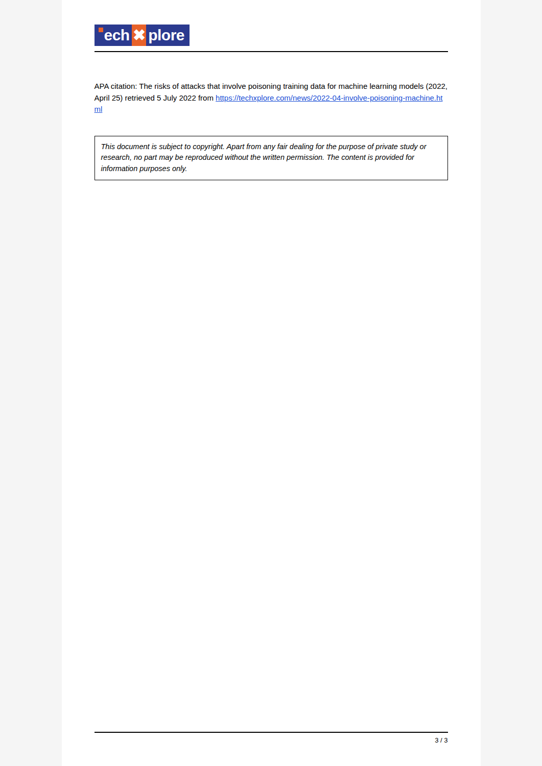ech✖plore
APA citation: The risks of attacks that involve poisoning training data for machine learning models (2022, April 25) retrieved 5 July 2022 from https://techxplore.com/news/2022-04-involve-poisoning-machine.html
This document is subject to copyright. Apart from any fair dealing for the purpose of private study or research, no part may be reproduced without the written permission. The content is provided for information purposes only.
3 / 3